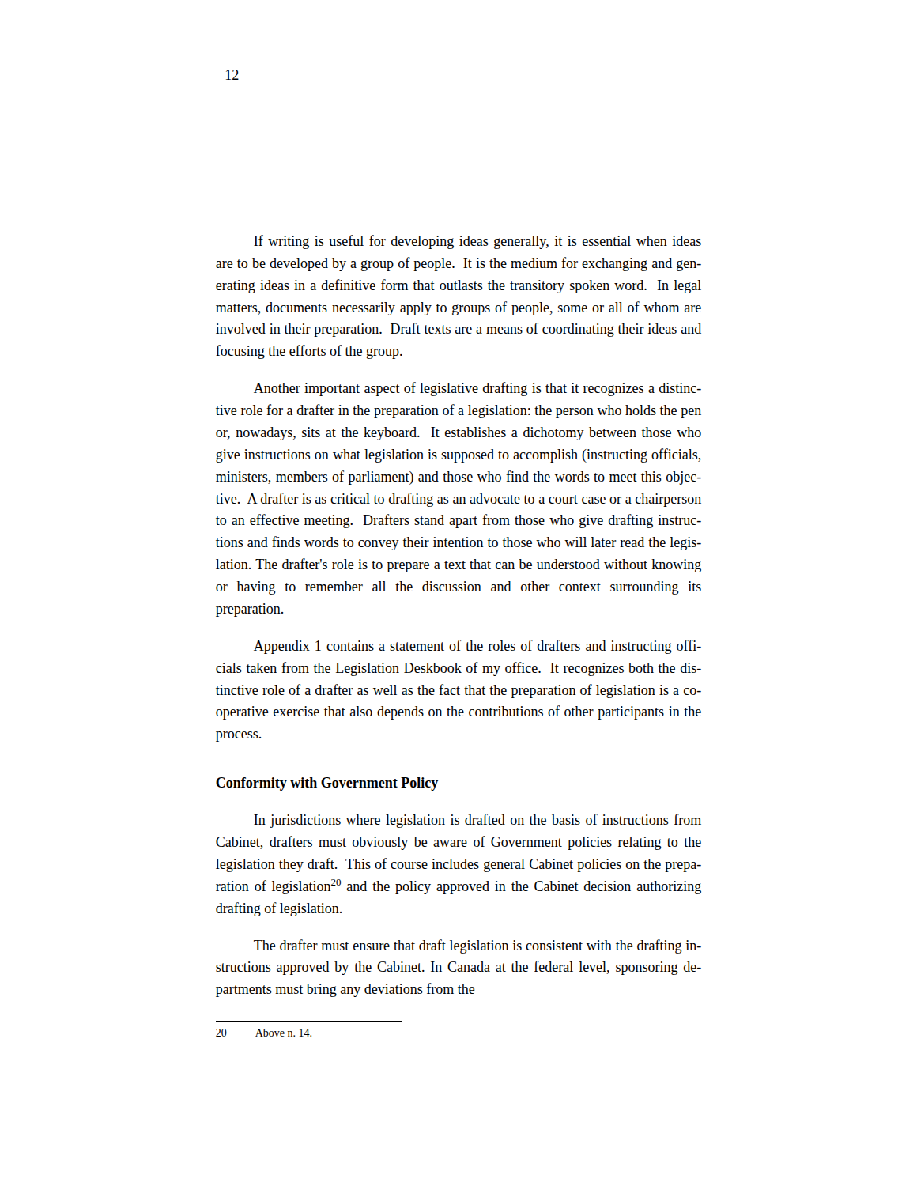12
If writing is useful for developing ideas generally, it is essential when ideas are to be developed by a group of people. It is the medium for exchanging and generating ideas in a definitive form that outlasts the transitory spoken word. In legal matters, documents necessarily apply to groups of people, some or all of whom are involved in their preparation. Draft texts are a means of coordinating their ideas and focusing the efforts of the group.
Another important aspect of legislative drafting is that it recognizes a distinctive role for a drafter in the preparation of a legislation: the person who holds the pen or, nowadays, sits at the keyboard. It establishes a dichotomy between those who give instructions on what legislation is supposed to accomplish (instructing officials, ministers, members of parliament) and those who find the words to meet this objective. A drafter is as critical to drafting as an advocate to a court case or a chairperson to an effective meeting. Drafters stand apart from those who give drafting instructions and finds words to convey their intention to those who will later read the legislation. The drafter's role is to prepare a text that can be understood without knowing or having to remember all the discussion and other context surrounding its preparation.
Appendix 1 contains a statement of the roles of drafters and instructing officials taken from the Legislation Deskbook of my office. It recognizes both the distinctive role of a drafter as well as the fact that the preparation of legislation is a cooperative exercise that also depends on the contributions of other participants in the process.
Conformity with Government Policy
In jurisdictions where legislation is drafted on the basis of instructions from Cabinet, drafters must obviously be aware of Government policies relating to the legislation they draft. This of course includes general Cabinet policies on the preparation of legislation20 and the policy approved in the Cabinet decision authorizing drafting of legislation.
The drafter must ensure that draft legislation is consistent with the drafting instructions approved by the Cabinet. In Canada at the federal level, sponsoring departments must bring any deviations from the
20 Above n. 14.